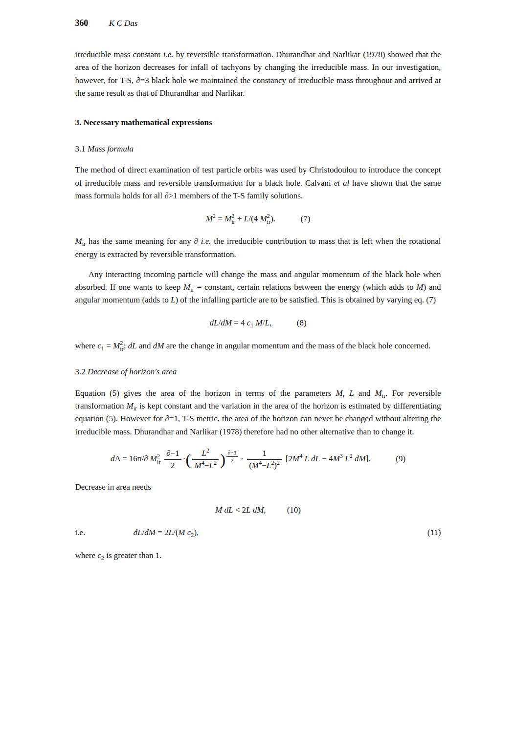360 K C Das
irreducible mass constant i.e. by reversible transformation. Dhurandhar and Narlikar (1978) showed that the area of the horizon decreases for infall of tachyons by changing the irreducible mass. In our investigation, however, for T-S, ∂=3 black hole we maintained the constancy of irreducible mass throughout and arrived at the same result as that of Dhurandhar and Narlikar.
3. Necessary mathematical expressions
3.1 Mass formula
The method of direct examination of test particle orbits was used by Christodoulou to introduce the concept of irreducible mass and reversible transformation for a black hole. Calvani et al have shown that the same mass formula holds for all ∂>1 members of the T-S family solutions.
M2 = M2 ir + L/(4 M2 ir). (7)
Mir has the same meaning for any ∂ i.e. the irreducible contribution to mass that is left when the rotational energy is extracted by reversible transformation.
Any interacting incoming particle will change the mass and angular momentum of the black hole when absorbed. If one wants to keep Mir = constant, certain relations between the energy (which adds to M) and angular momentum (adds to L) of the infalling particle are to be satisfied. This is obtained by varying eq. (7)
dL/dM = 4 c1 M/L, (8)
where c1 = M2 ir; dL and dM are the change in angular momentum and the mass of the black hole concerned.
3.2 Decrease of horizon's area
Equation (5) gives the area of the horizon in terms of the parameters M, L and Mir. For reversible transformation Mir is kept constant and the variation in the area of the horizon is estimated by differentiating equation (5). However for ∂=1, T-S metric, the area of the horizon can never be changed without altering the irreducible mass. Dhurandhar and Narlikar (1978) therefore had no other alternative than to change it.
dA = 16π/∂ M2 ir ∂−12·(L2 M4−L2)∂−32 · 1(M4−L2)2 [2M4 L dL − 4M3 L2 dM]. (9)
Decrease in area needs
M dL < 2L dM, (10)
i.e. dL/dM = 2L/(M c2), (11)
where c2 is greater than 1.